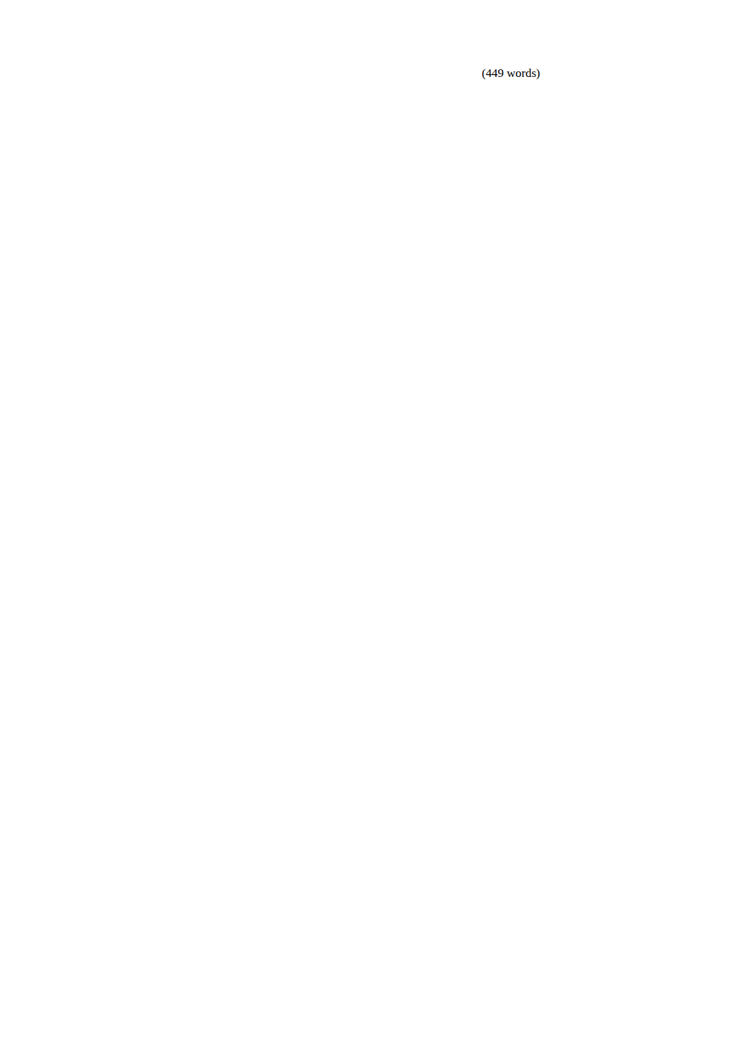(449 words)